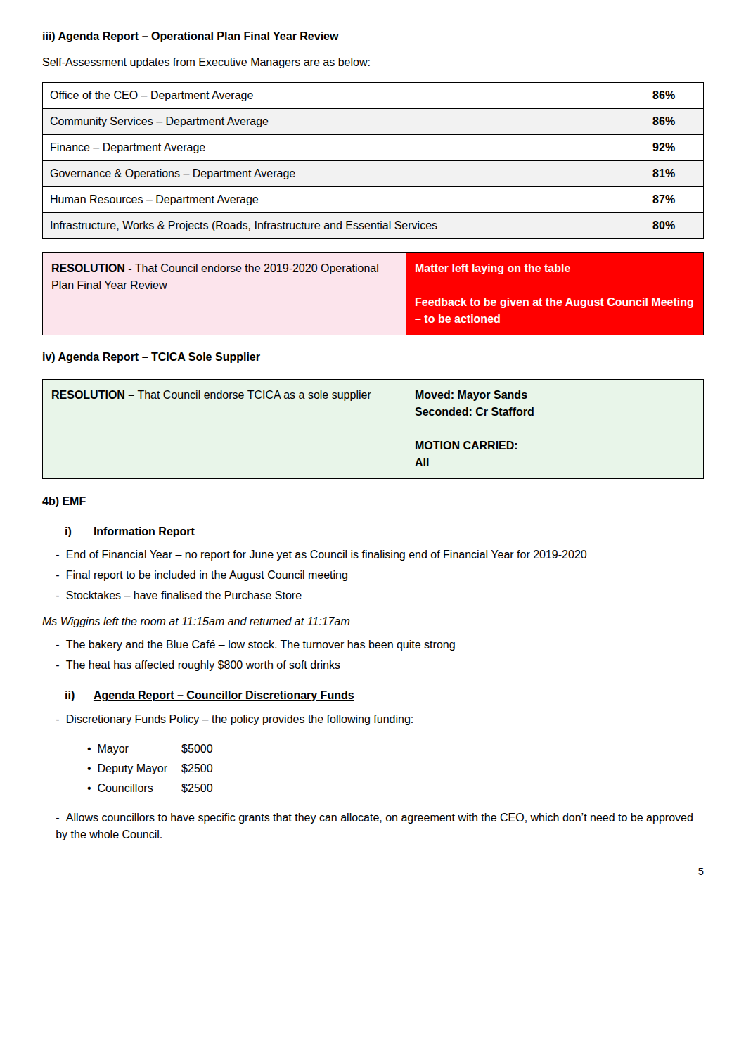iii) Agenda Report – Operational Plan Final Year Review
Self-Assessment updates from Executive Managers are as below:
| Office of the CEO – Department Average | 86% |
| Community Services – Department Average | 86% |
| Finance – Department Average | 92% |
| Governance & Operations – Department Average | 81% |
| Human Resources – Department Average | 87% |
| Infrastructure, Works & Projects (Roads, Infrastructure and Essential Services | 80% |
| RESOLUTION - That Council endorse the 2019-2020 Operational Plan Final Year Review | Matter left laying on the table Feedback to be given at the August Council Meeting – to be actioned |
iv) Agenda Report – TCICA Sole Supplier
| RESOLUTION – That Council endorse TCICA as a sole supplier | Moved: Mayor Sands Seconded: Cr Stafford MOTION CARRIED: All |
4b) EMF
i) Information Report
End of Financial Year – no report for June yet as Council is finalising end of Financial Year for 2019-2020
Final report to be included in the August Council meeting
Stocktakes – have finalised the Purchase Store
Ms Wiggins left the room at 11:15am and returned at 11:17am
The bakery and the Blue Café – low stock. The turnover has been quite strong
The heat has affected roughly $800 worth of soft drinks
ii) Agenda Report – Councillor Discretionary Funds
Discretionary Funds Policy – the policy provides the following funding:
| • Mayor | $5000 |
| • Deputy Mayor | $2500 |
| • Councillors | $2500 |
Allows councillors to have specific grants that they can allocate, on agreement with the CEO, which don’t need to be approved by the whole Council.
5